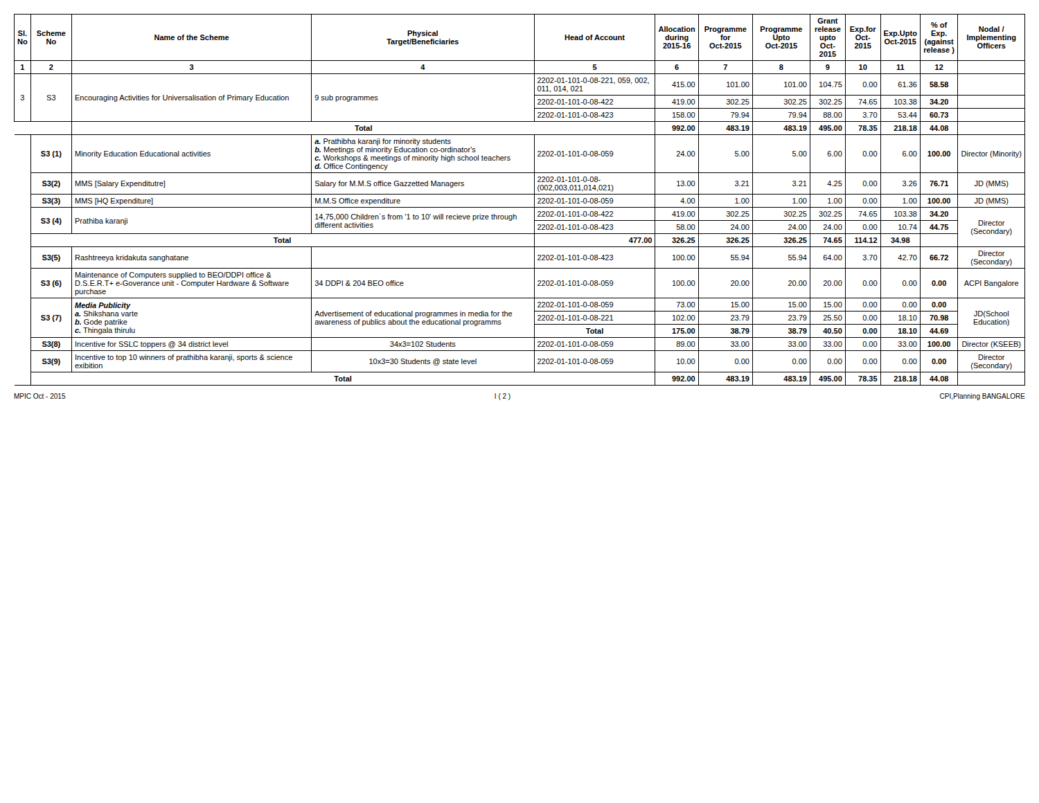| Sl. No | Scheme No | Name of the Scheme | Physical Target/Beneficiaries | Head of Account | Allocation during 2015-16 | Programme for Oct-2015 | Programme Upto Oct-2015 | Grant release upto Oct-2015 | Exp.for Oct-2015 | Exp.Upto Oct-2015 | % of Exp. (against release ) | Nodal / Implementing Officers |
| --- | --- | --- | --- | --- | --- | --- | --- | --- | --- | --- | --- | --- |
| 1 | 2 | 3 | 4 | 5 | 6 | 7 | 8 | 9 | 10 | 11 | 12 | |
| 3 | S3 | Encouraging Activities for Universalisation of Primary Education | 9 sub programmes | 2202-01-101-0-08-221, 059, 002, 011, 014, 021 | 415.00 | 101.00 | 101.00 | 104.75 | 0.00 | 61.36 | 58.58 | |
| 2202-01-101-0-08-422 | 419.00 | 302.25 | 302.25 | 302.25 | 74.65 | 103.38 | 34.20 | |
| 2202-01-101-0-08-423 | 158.00 | 79.94 | 79.94 | 88.00 | 3.70 | 53.44 | 60.73 | |
| | Total | 992.00 | 483.19 | 483.19 | 495.00 | 78.35 | 218.18 | 44.08 | |
| | S3 (1) | Minority Education Educational activities | a. Prathibha karanji for minority students b. Meetings of minority Education co-ordinator's c. Workshops & meetings of minority high school teachers d. Office Contingency | 2202-01-101-0-08-059 | 24.00 | 5.00 | 5.00 | 6.00 | 0.00 | 6.00 | 100.00 | Director (Minority) |
| S3(2) | MMS [Salary Expenditutre] | Salary for M.M.S office Gazzetted Managers | 2202-01-101-0-08-(002,003,011,014,021) | 13.00 | 3.21 | 3.21 | 4.25 | 0.00 | 3.26 | 76.71 | JD (MMS) |
| S3(3) | MMS [HQ Expenditure] | M.M.S Office expenditure | 2202-01-101-0-08-059 | 4.00 | 1.00 | 1.00 | 1.00 | 0.00 | 1.00 | 100.00 | JD (MMS) |
| S3 (4) | Prathiba karanji | 14,75,000 Children`s from '1 to 10' will recieve prize through different activities | 2202-01-101-0-08-422 | 419.00 | 302.25 | 302.25 | 302.25 | 74.65 | 103.38 | 34.20 | Director (Secondary) |
| 2202-01-101-0-08-423 | 58.00 | 24.00 | 24.00 | 24.00 | 0.00 | 10.74 | 44.75 |
| Total | 477.00 | 326.25 | 326.25 | 326.25 | 74.65 | 114.12 | 34.98 |
| S3(5) | Rashtreeya kridakuta sanghatane | | 2202-01-101-0-08-423 | 100.00 | 55.94 | 55.94 | 64.00 | 3.70 | 42.70 | 66.72 | Director (Secondary) |
| S3 (6) | Maintenance of Computers supplied to BEO/DDPI office & D.S.E.R.T+ e-Goverance unit - Computer Hardware & Software purchase | 34 DDPI & 204 BEO office | 2202-01-101-0-08-059 | 100.00 | 20.00 | 20.00 | 20.00 | 0.00 | 0.00 | 0.00 | ACPI Bangalore |
| S3 (7) | Media Publicity a. Shikshana varte b. Gode patrike c. Thingala thirulu | Advertisement of educational programmes in media for the awareness of publics about the educational programms | 2202-01-101-0-08-059 | 73.00 | 15.00 | 15.00 | 15.00 | 0.00 | 0.00 | 0.00 | JD(School Education) |
| 2202-01-101-0-08-221 | 102.00 | 23.79 | 23.79 | 25.50 | 0.00 | 18.10 | 70.98 |
| Total | 175.00 | 38.79 | 38.79 | 40.50 | 0.00 | 18.10 | 44.69 |
| S3(8) | Incentive for SSLC toppers @ 34 district level | 34x3=102 Students | 2202-01-101-0-08-059 | 89.00 | 33.00 | 33.00 | 33.00 | 0.00 | 33.00 | 100.00 | Director (KSEEB) |
| S3(9) | Incentive to top 10 winners of prathibha karanji, sports & science exibition | 10x3=30 Students @ state level | 2202-01-101-0-08-059 | 10.00 | 0.00 | 0.00 | 0.00 | 0.00 | 0.00 | 0.00 | Director (Secondary) |
| Total | 992.00 | 483.19 | 483.19 | 495.00 | 78.35 | 218.18 | 44.08 | |
MPIC Oct - 2015 I ( 2 ) CPI,Planning BANGALORE